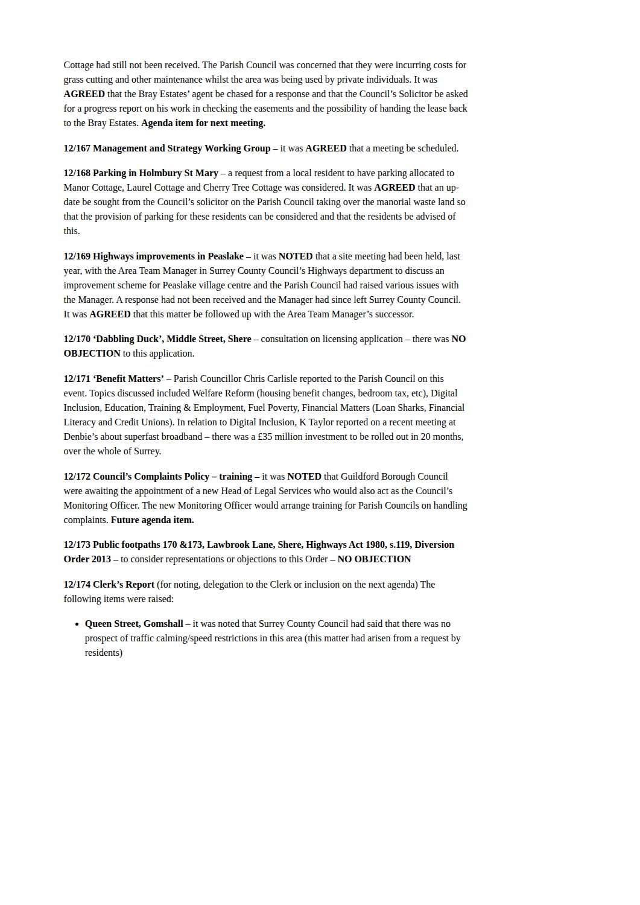Cottage had still not been received. The Parish Council was concerned that they were incurring costs for grass cutting and other maintenance whilst the area was being used by private individuals. It was AGREED that the Bray Estates’ agent be chased for a response and that the Council’s Solicitor be asked for a progress report on his work in checking the easements and the possibility of handing the lease back to the Bray Estates. Agenda item for next meeting.
12/167 Management and Strategy Working Group – it was AGREED that a meeting be scheduled.
12/168 Parking in Holmbury St Mary – a request from a local resident to have parking allocated to Manor Cottage, Laurel Cottage and Cherry Tree Cottage was considered. It was AGREED that an up-date be sought from the Council’s solicitor on the Parish Council taking over the manorial waste land so that the provision of parking for these residents can be considered and that the residents be advised of this.
12/169 Highways improvements in Peaslake – it was NOTED that a site meeting had been held, last year, with the Area Team Manager in Surrey County Council’s Highways department to discuss an improvement scheme for Peaslake village centre and the Parish Council had raised various issues with the Manager. A response had not been received and the Manager had since left Surrey County Council. It was AGREED that this matter be followed up with the Area Team Manager’s successor.
12/170 ‘Dabbling Duck’, Middle Street, Shere – consultation on licensing application – there was NO OBJECTION to this application.
12/171 ‘Benefit Matters’ – Parish Councillor Chris Carlisle reported to the Parish Council on this event. Topics discussed included Welfare Reform (housing benefit changes, bedroom tax, etc), Digital Inclusion, Education, Training & Employment, Fuel Poverty, Financial Matters (Loan Sharks, Financial Literacy and Credit Unions). In relation to Digital Inclusion, K Taylor reported on a recent meeting at Denbie’s about superfast broadband – there was a £35 million investment to be rolled out in 20 months, over the whole of Surrey.
12/172 Council’s Complaints Policy – training – it was NOTED that Guildford Borough Council were awaiting the appointment of a new Head of Legal Services who would also act as the Council’s Monitoring Officer. The new Monitoring Officer would arrange training for Parish Councils on handling complaints. Future agenda item.
12/173 Public footpaths 170 &173, Lawbrook Lane, Shere, Highways Act 1980, s.119, Diversion Order 2013 – to consider representations or objections to this Order – NO OBJECTION
12/174 Clerk’s Report (for noting, delegation to the Clerk or inclusion on the next agenda) The following items were raised:
Queen Street, Gomshall – it was noted that Surrey County Council had said that there was no prospect of traffic calming/speed restrictions in this area (this matter had arisen from a request by residents)